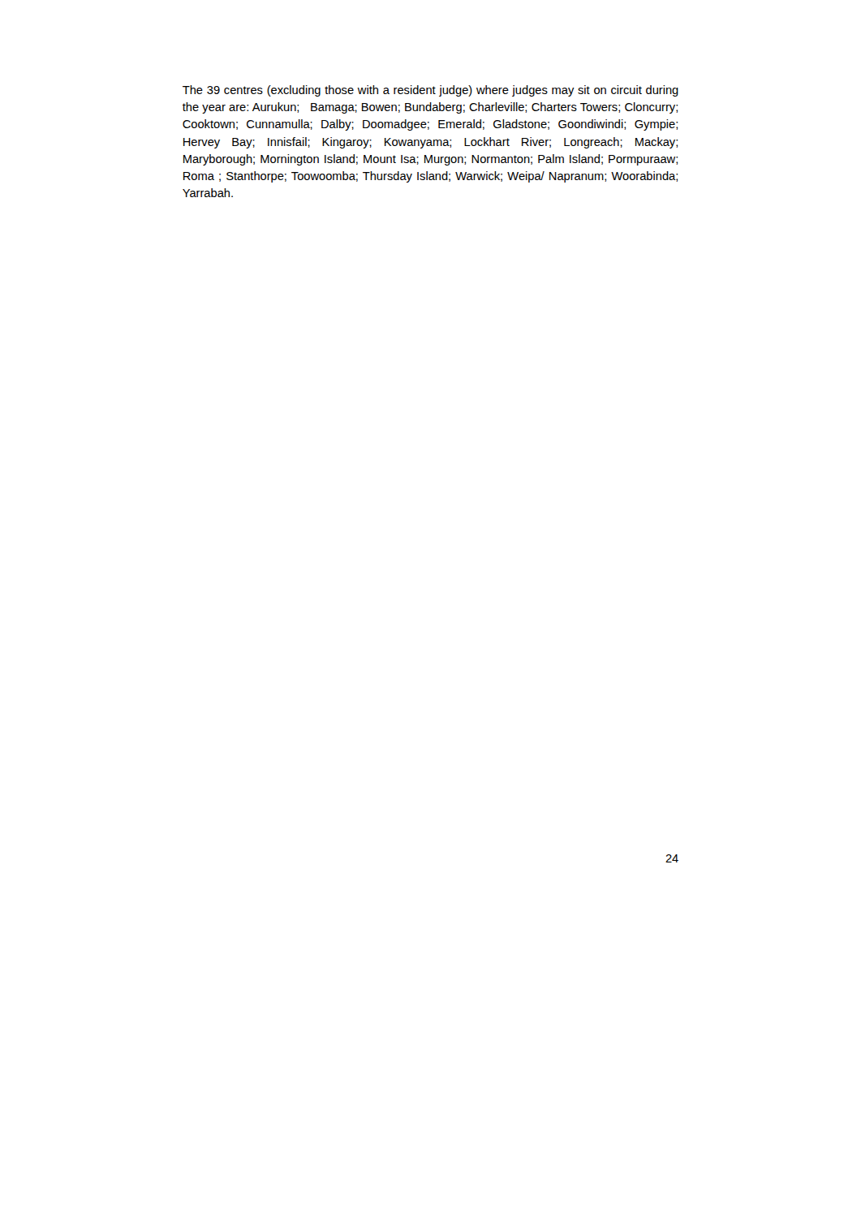The 39 centres (excluding those with a resident judge) where judges may sit on circuit during the year are: Aurukun; Bamaga; Bowen; Bundaberg; Charleville; Charters Towers; Cloncurry; Cooktown; Cunnamulla; Dalby; Doomadgee; Emerald; Gladstone; Goondiwindi; Gympie; Hervey Bay; Innisfail; Kingaroy; Kowanyama; Lockhart River; Longreach; Mackay; Maryborough; Mornington Island; Mount Isa; Murgon; Normanton; Palm Island; Pormpuraaw; Roma ; Stanthorpe; Toowoomba; Thursday Island; Warwick; Weipa/ Napranum; Woorabinda; Yarrabah.
24